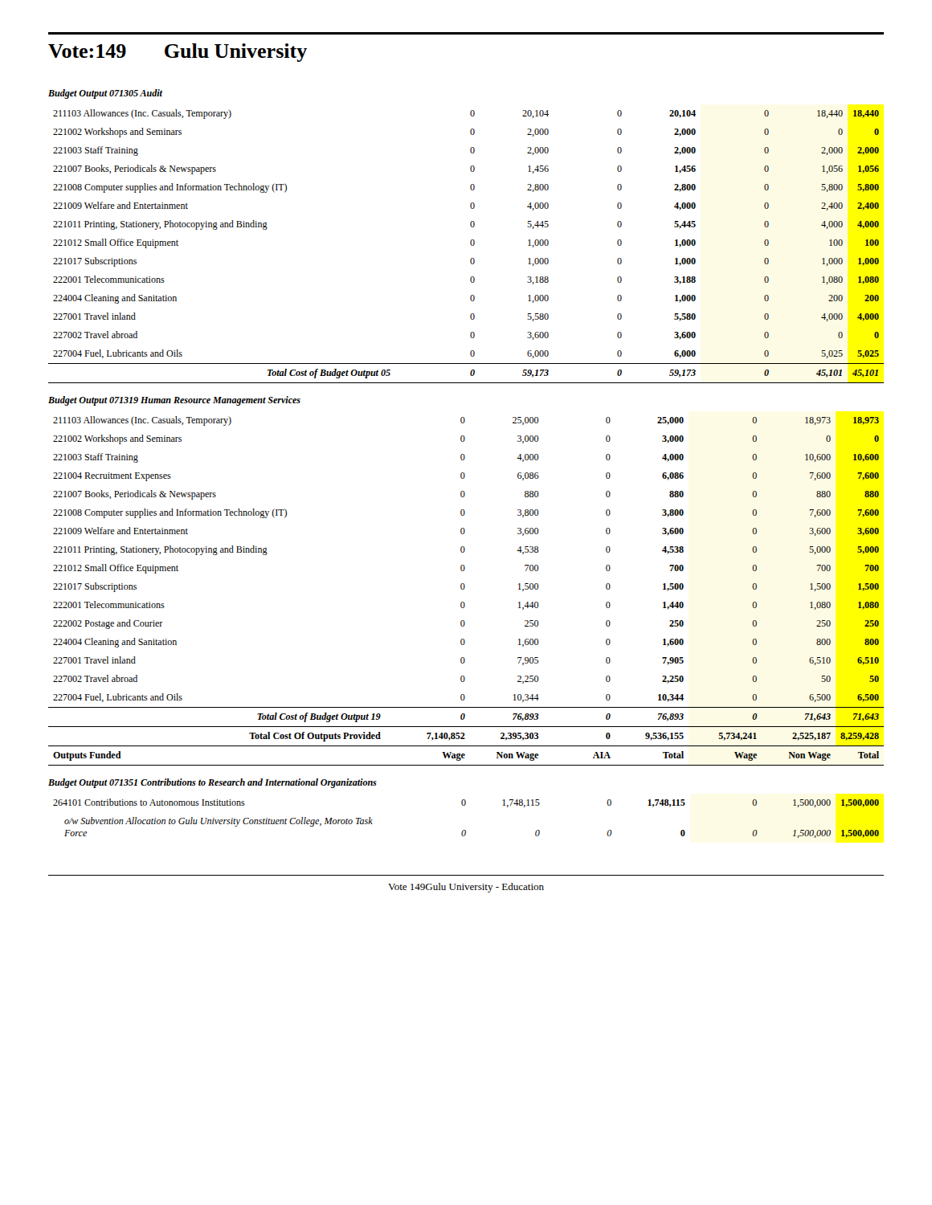Vote:149 Gulu University
Budget Output 071305 Audit
| 211103 Allowances (Inc. Casuals, Temporary) | 0 | 20,104 | 0 | 20,104 | 0 | 18,440 | 18,440 |
| 221002 Workshops and Seminars | 0 | 2,000 | 0 | 2,000 | 0 | 0 | 0 |
| 221003 Staff Training | 0 | 2,000 | 0 | 2,000 | 0 | 2,000 | 2,000 |
| 221007 Books, Periodicals & Newspapers | 0 | 1,456 | 0 | 1,456 | 0 | 1,056 | 1,056 |
| 221008 Computer supplies and Information Technology (IT) | 0 | 2,800 | 0 | 2,800 | 0 | 5,800 | 5,800 |
| 221009 Welfare and Entertainment | 0 | 4,000 | 0 | 4,000 | 0 | 2,400 | 2,400 |
| 221011 Printing, Stationery, Photocopying and Binding | 0 | 5,445 | 0 | 5,445 | 0 | 4,000 | 4,000 |
| 221012 Small Office Equipment | 0 | 1,000 | 0 | 1,000 | 0 | 100 | 100 |
| 221017 Subscriptions | 0 | 1,000 | 0 | 1,000 | 0 | 1,000 | 1,000 |
| 222001 Telecommunications | 0 | 3,188 | 0 | 3,188 | 0 | 1,080 | 1,080 |
| 224004 Cleaning and Sanitation | 0 | 1,000 | 0 | 1,000 | 0 | 200 | 200 |
| 227001 Travel inland | 0 | 5,580 | 0 | 5,580 | 0 | 4,000 | 4,000 |
| 227002 Travel abroad | 0 | 3,600 | 0 | 3,600 | 0 | 0 | 0 |
| 227004 Fuel, Lubricants and Oils | 0 | 6,000 | 0 | 6,000 | 0 | 5,025 | 5,025 |
| Total Cost of Budget Output 05 | 0 | 59,173 | 0 | 59,173 | 0 | 45,101 | 45,101 |
Budget Output 071319 Human Resource Management Services
| 211103 Allowances (Inc. Casuals, Temporary) | 0 | 25,000 | 0 | 25,000 | 0 | 18,973 | 18,973 |
| 221002 Workshops and Seminars | 0 | 3,000 | 0 | 3,000 | 0 | 0 | 0 |
| 221003 Staff Training | 0 | 4,000 | 0 | 4,000 | 0 | 10,600 | 10,600 |
| 221004 Recruitment Expenses | 0 | 6,086 | 0 | 6,086 | 0 | 7,600 | 7,600 |
| 221007 Books, Periodicals & Newspapers | 0 | 880 | 0 | 880 | 0 | 880 | 880 |
| 221008 Computer supplies and Information Technology (IT) | 0 | 3,800 | 0 | 3,800 | 0 | 7,600 | 7,600 |
| 221009 Welfare and Entertainment | 0 | 3,600 | 0 | 3,600 | 0 | 3,600 | 3,600 |
| 221011 Printing, Stationery, Photocopying and Binding | 0 | 4,538 | 0 | 4,538 | 0 | 5,000 | 5,000 |
| 221012 Small Office Equipment | 0 | 700 | 0 | 700 | 0 | 700 | 700 |
| 221017 Subscriptions | 0 | 1,500 | 0 | 1,500 | 0 | 1,500 | 1,500 |
| 222001 Telecommunications | 0 | 1,440 | 0 | 1,440 | 0 | 1,080 | 1,080 |
| 222002 Postage and Courier | 0 | 250 | 0 | 250 | 0 | 250 | 250 |
| 224004 Cleaning and Sanitation | 0 | 1,600 | 0 | 1,600 | 0 | 800 | 800 |
| 227001 Travel inland | 0 | 7,905 | 0 | 7,905 | 0 | 6,510 | 6,510 |
| 227002 Travel abroad | 0 | 2,250 | 0 | 2,250 | 0 | 50 | 50 |
| 227004 Fuel, Lubricants and Oils | 0 | 10,344 | 0 | 10,344 | 0 | 6,500 | 6,500 |
| Total Cost of Budget Output 19 | 0 | 76,893 | 0 | 76,893 | 0 | 71,643 | 71,643 |
| Total Cost Of Outputs Provided | 7,140,852 | 2,395,303 | 0 | 9,536,155 | 5,734,241 | 2,525,187 | 8,259,428 |
| Outputs Funded | Wage | Non Wage | AIA | Total | Wage | Non Wage | Total |
Budget Output 071351 Contributions to Research and International Organizations
| 264101 Contributions to Autonomous Institutions | 0 | 1,748,115 | 0 | 1,748,115 | 0 | 1,500,000 | 1,500,000 |
| o/w Subvention Allocation to Gulu University Constituent College, Moroto Task Force | 0 | 0 | 0 | 0 | 0 | 1,500,000 | 1,500,000 |
Vote 149Gulu University - Education